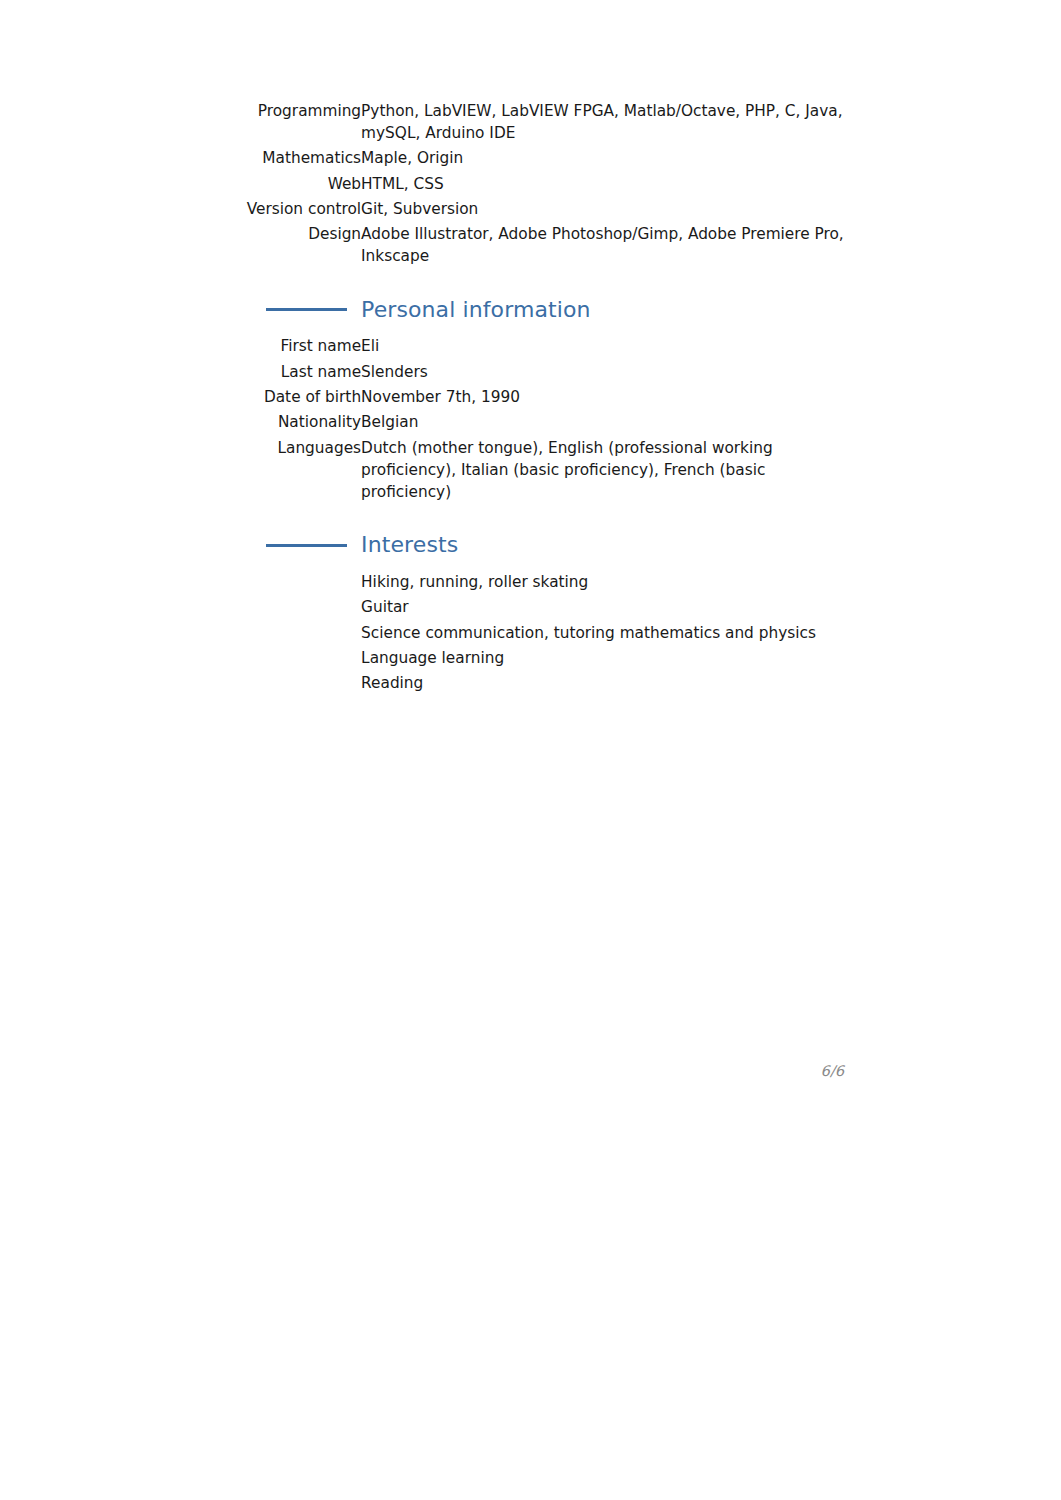| Programming | Python, LabVIEW, LabVIEW FPGA, Matlab/Octave, PHP, C, Java, mySQL, Arduino IDE |
| Mathematics | Maple, Origin |
| Web | HTML, CSS |
| Version control | Git, Subversion |
| Design | Adobe Illustrator, Adobe Photoshop/Gimp, Adobe Premiere Pro, Inkscape |
Personal information
| First name | Eli |
| Last name | Slenders |
| Date of birth | November 7th, 1990 |
| Nationality | Belgian |
| Languages | Dutch (mother tongue), English (professional working proficiency), Italian (basic proficiency), French (basic proficiency) |
Interests
| | Hiking, running, roller skating |
| | Guitar |
| | Science communication, tutoring mathematics and physics |
| | Language learning |
| | Reading |
6/6